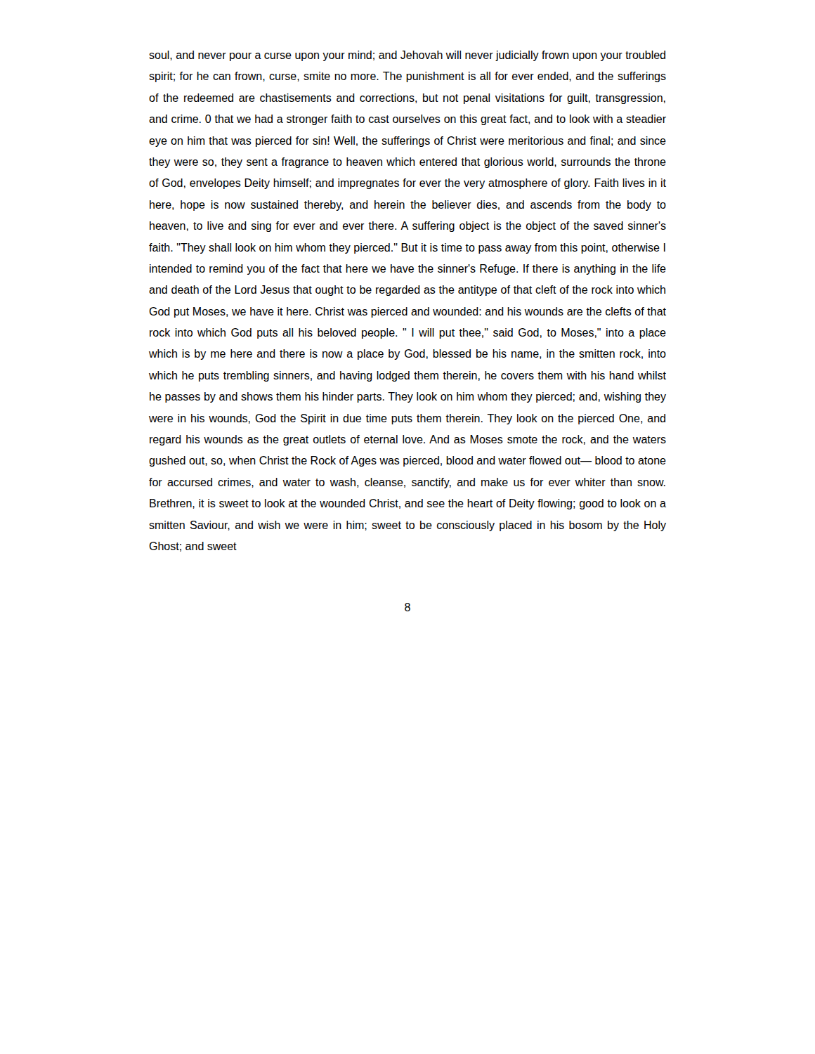soul, and never pour a curse upon your mind; and Jehovah will never judicially frown upon your troubled spirit; for he can frown, curse, smite no more. The punishment is all for ever ended, and the sufferings of the redeemed are chastisements and corrections, but not penal visitations for guilt, transgression, and crime. 0 that we had a stronger faith to cast ourselves on this great fact, and to look with a steadier eye on him that was pierced for sin! Well, the sufferings of Christ were meritorious and final; and since they were so, they sent a fragrance to heaven which entered that glorious world, surrounds the throne of God, envelopes Deity himself; and impregnates for ever the very atmosphere of glory. Faith lives in it here, hope is now sustained thereby, and herein the believer dies, and ascends from the body to heaven, to live and sing for ever and ever there. A suffering object is the object of the saved sinner's faith. "They shall look on him whom they pierced." But it is time to pass away from this point, otherwise I intended to remind you of the fact that here we have the sinner's Refuge. If there is anything in the life and death of the Lord Jesus that ought to be regarded as the antitype of that cleft of the rock into which God put Moses, we have it here. Christ was pierced and wounded: and his wounds are the clefts of that rock into which God puts all his beloved people. " I will put thee," said God, to Moses," into a place which is by me here and there is now a place by God, blessed be his name, in the smitten rock, into which he puts trembling sinners, and having lodged them therein, he covers them with his hand whilst he passes by and shows them his hinder parts. They look on him whom they pierced; and, wishing they were in his wounds, God the Spirit in due time puts them therein. They look on the pierced One, and regard his wounds as the great outlets of eternal love. And as Moses smote the rock, and the waters gushed out, so, when Christ the Rock of Ages was pierced, blood and water flowed out— blood to atone for accursed crimes, and water to wash, cleanse, sanctify, and make us for ever whiter than snow. Brethren, it is sweet to look at the wounded Christ, and see the heart of Deity flowing; good to look on a smitten Saviour, and wish we were in him; sweet to be consciously placed in his bosom by the Holy Ghost; and sweet
8